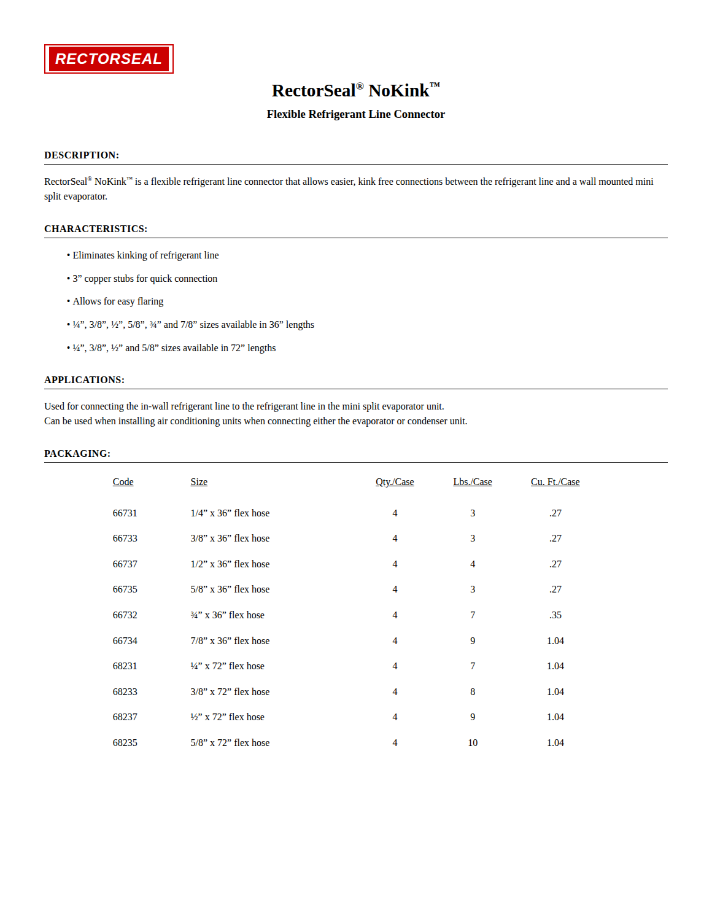RECTORSEAL
RectorSeal® NoKink™
Flexible Refrigerant Line Connector
Description:
RectorSeal® NoKink™ is a flexible refrigerant line connector that allows easier, kink free connections between the refrigerant line and a wall mounted mini split evaporator.
Characteristics:
Eliminates kinking of refrigerant line
3” copper stubs for quick connection
Allows for easy flaring
¼”, 3/8”, ½”, 5/8”, ¾” and 7/8” sizes available in 36” lengths
¼”, 3/8”, ½” and 5/8” sizes available in 72” lengths
Applications:
Used for connecting the in-wall refrigerant line to the refrigerant line in the mini split evaporator unit.
Can be used when installing air conditioning units when connecting either the evaporator or condenser unit.
Packaging:
| Code | Size | Qty./Case | Lbs./Case | Cu. Ft./Case |
| --- | --- | --- | --- | --- |
| 66731 | 1/4” x 36” flex hose | 4 | 3 | .27 |
| 66733 | 3/8” x 36” flex hose | 4 | 3 | .27 |
| 66737 | 1/2” x 36” flex hose | 4 | 4 | .27 |
| 66735 | 5/8” x 36” flex hose | 4 | 3 | .27 |
| 66732 | ¾” x 36” flex hose | 4 | 7 | .35 |
| 66734 | 7/8” x 36” flex hose | 4 | 9 | 1.04 |
| 68231 | ¼” x 72” flex hose | 4 | 7 | 1.04 |
| 68233 | 3/8” x 72” flex hose | 4 | 8 | 1.04 |
| 68237 | ½” x 72” flex hose | 4 | 9 | 1.04 |
| 68235 | 5/8” x 72” flex hose | 4 | 10 | 1.04 |